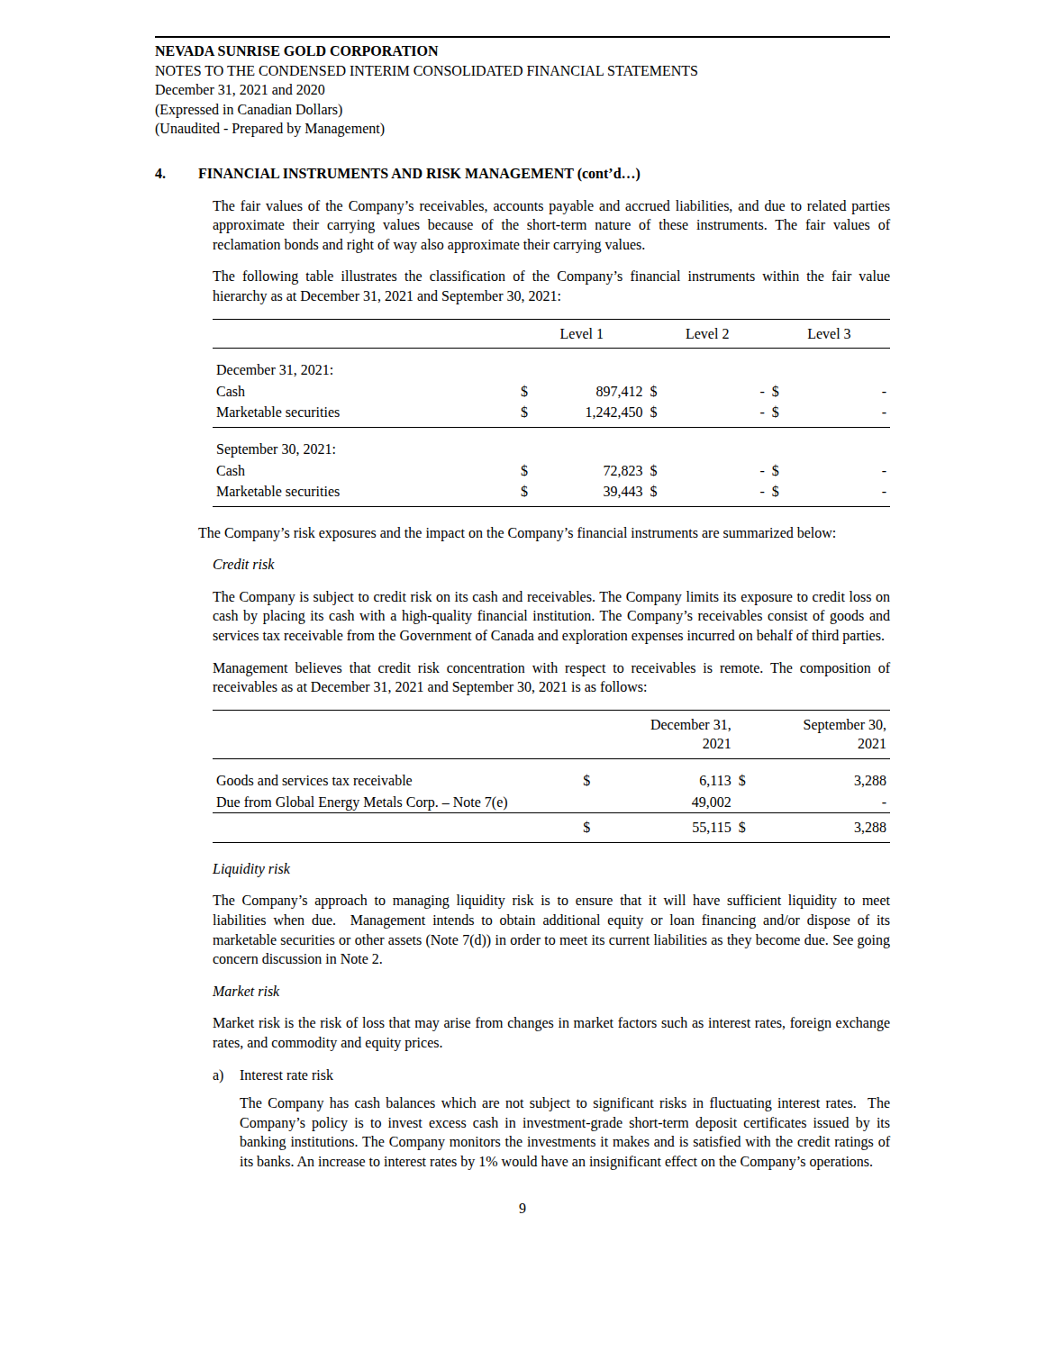Nevada Sunrise Gold Corporation
NOTES TO THE CONDENSED INTERIM CONSOLIDATED FINANCIAL STATEMENTS
December 31, 2021 and 2020
(Expressed in Canadian Dollars)
(Unaudited - Prepared by Management)
4. FINANCIAL INSTRUMENTS AND RISK MANAGEMENT (cont’d…)
The fair values of the Company’s receivables, accounts payable and accrued liabilities, and due to related parties approximate their carrying values because of the short-term nature of these instruments. The fair values of reclamation bonds and right of way also approximate their carrying values.
The following table illustrates the classification of the Company’s financial instruments within the fair value hierarchy as at December 31, 2021 and September 30, 2021:
| | Level 1 | Level 2 | Level 3 |
| --- | --- | --- | --- |
| December 31, 2021: | | | | | | |
| Cash | $ | 897,412 | $ | - | $ | - |
| Marketable securities | $ | 1,242,450 | $ | - | $ | - |
| September 30, 2021: | | | | | | |
| Cash | $ | 72,823 | $ | - | $ | - |
| Marketable securities | $ | 39,443 | $ | - | $ | - |
The Company’s risk exposures and the impact on the Company’s financial instruments are summarized below:
Credit risk
The Company is subject to credit risk on its cash and receivables. The Company limits its exposure to credit loss on cash by placing its cash with a high-quality financial institution. The Company’s receivables consist of goods and services tax receivable from the Government of Canada and exploration expenses incurred on behalf of third parties.
Management believes that credit risk concentration with respect to receivables is remote. The composition of receivables as at December 31, 2021 and September 30, 2021 is as follows:
| | | December 31, 2021 | | September 30, 2021 |
| Goods and services tax receivable | $ | 6,113 | $ | 3,288 |
| Due from Global Energy Metals Corp. – Note 7(e) | | 49,002 | | - |
| | $ | 55,115 | $ | 3,288 |
Liquidity risk
The Company’s approach to managing liquidity risk is to ensure that it will have sufficient liquidity to meet liabilities when due. Management intends to obtain additional equity or loan financing and/or dispose of its marketable securities or other assets (Note 7(d)) in order to meet its current liabilities as they become due. See going concern discussion in Note 2.
Market risk
Market risk is the risk of loss that may arise from changes in market factors such as interest rates, foreign exchange rates, and commodity and equity prices.
a) Interest rate risk
The Company has cash balances which are not subject to significant risks in fluctuating interest rates. The Company’s policy is to invest excess cash in investment-grade short-term deposit certificates issued by its banking institutions. The Company monitors the investments it makes and is satisfied with the credit ratings of its banks. An increase to interest rates by 1% would have an insignificant effect on the Company’s operations.
9